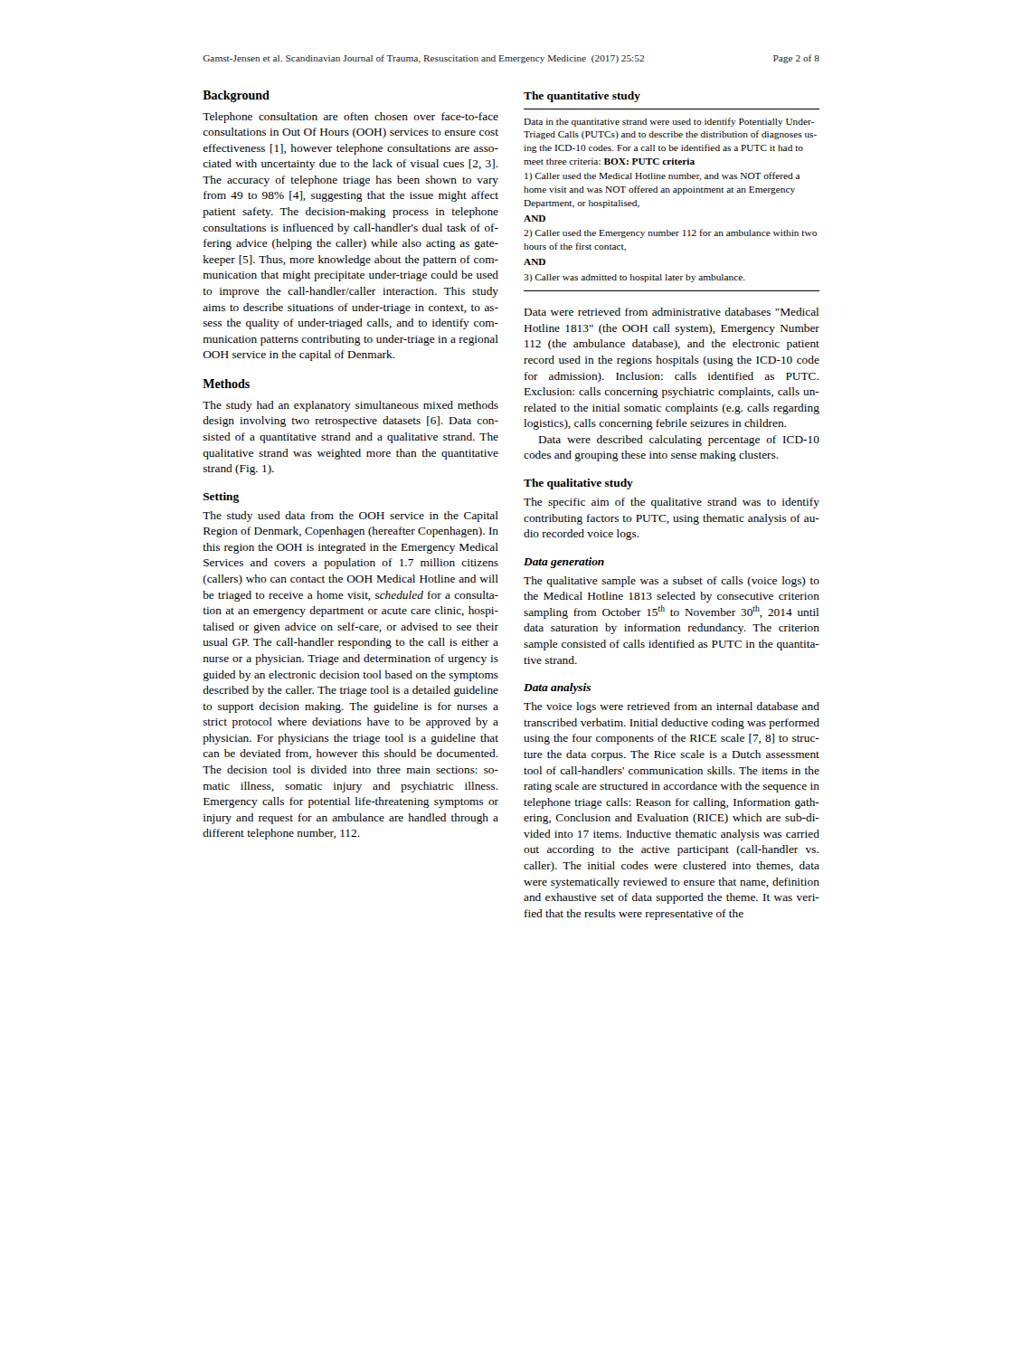Gamst-Jensen et al. Scandinavian Journal of Trauma, Resuscitation and Emergency Medicine (2017) 25:52
Page 2 of 8
Background
Telephone consultation are often chosen over face-to-face consultations in Out Of Hours (OOH) services to ensure cost effectiveness [1], however telephone consultations are associated with uncertainty due to the lack of visual cues [2, 3]. The accuracy of telephone triage has been shown to vary from 49 to 98% [4], suggesting that the issue might affect patient safety. The decision-making process in telephone consultations is influenced by call-handler's dual task of offering advice (helping the caller) while also acting as gatekeeper [5]. Thus, more knowledge about the pattern of communication that might precipitate under-triage could be used to improve the call-handler/caller interaction. This study aims to describe situations of under-triage in context, to assess the quality of under-triaged calls, and to identify communication patterns contributing to under-triage in a regional OOH service in the capital of Denmark.
Methods
The study had an explanatory simultaneous mixed methods design involving two retrospective datasets [6]. Data consisted of a quantitative strand and a qualitative strand. The qualitative strand was weighted more than the quantitative strand (Fig. 1).
Setting
The study used data from the OOH service in the Capital Region of Denmark, Copenhagen (hereafter Copenhagen). In this region the OOH is integrated in the Emergency Medical Services and covers a population of 1.7 million citizens (callers) who can contact the OOH Medical Hotline and will be triaged to receive a home visit, scheduled for a consultation at an emergency department or acute care clinic, hospitalised or given advice on self-care, or advised to see their usual GP. The call-handler responding to the call is either a nurse or a physician. Triage and determination of urgency is guided by an electronic decision tool based on the symptoms described by the caller. The triage tool is a detailed guideline to support decision making. The guideline is for nurses a strict protocol where deviations have to be approved by a physician. For physicians the triage tool is a guideline that can be deviated from, however this should be documented. The decision tool is divided into three main sections: somatic illness, somatic injury and psychiatric illness. Emergency calls for potential life-threatening symptoms or injury and request for an ambulance are handled through a different telephone number, 112.
The quantitative study
Data in the quantitative strand were used to identify Potentially Under-Triaged Calls (PUTCs) and to describe the distribution of diagnoses using the ICD-10 codes. For a call to be identified as a PUTC it had to meet three criteria: BOX: PUTC criteria
1) Caller used the Medical Hotline number, and was NOT offered a home visit and was NOT offered an appointment at an Emergency Department, or hospitalised,
AND
2) Caller used the Emergency number 112 for an ambulance within two hours of the first contact,
AND
3) Caller was admitted to hospital later by ambulance.
Data were retrieved from administrative databases "Medical Hotline 1813" (the OOH call system), Emergency Number 112 (the ambulance database), and the electronic patient record used in the regions hospitals (using the ICD-10 code for admission). Inclusion: calls identified as PUTC. Exclusion: calls concerning psychiatric complaints, calls unrelated to the initial somatic complaints (e.g. calls regarding logistics), calls concerning febrile seizures in children.
Data were described calculating percentage of ICD-10 codes and grouping these into sense making clusters.
The qualitative study
The specific aim of the qualitative strand was to identify contributing factors to PUTC, using thematic analysis of audio recorded voice logs.
Data generation
The qualitative sample was a subset of calls (voice logs) to the Medical Hotline 1813 selected by consecutive criterion sampling from October 15th to November 30th, 2014 until data saturation by information redundancy. The criterion sample consisted of calls identified as PUTC in the quantitative strand.
Data analysis
The voice logs were retrieved from an internal database and transcribed verbatim. Initial deductive coding was performed using the four components of the RICE scale [7, 8] to structure the data corpus. The Rice scale is a Dutch assessment tool of call-handlers' communication skills. The items in the rating scale are structured in accordance with the sequence in telephone triage calls: Reason for calling, Information gathering, Conclusion and Evaluation (RICE) which are sub-divided into 17 items. Inductive thematic analysis was carried out according to the active participant (call-handler vs. caller). The initial codes were clustered into themes, data were systematically reviewed to ensure that name, definition and exhaustive set of data supported the theme. It was verified that the results were representative of the